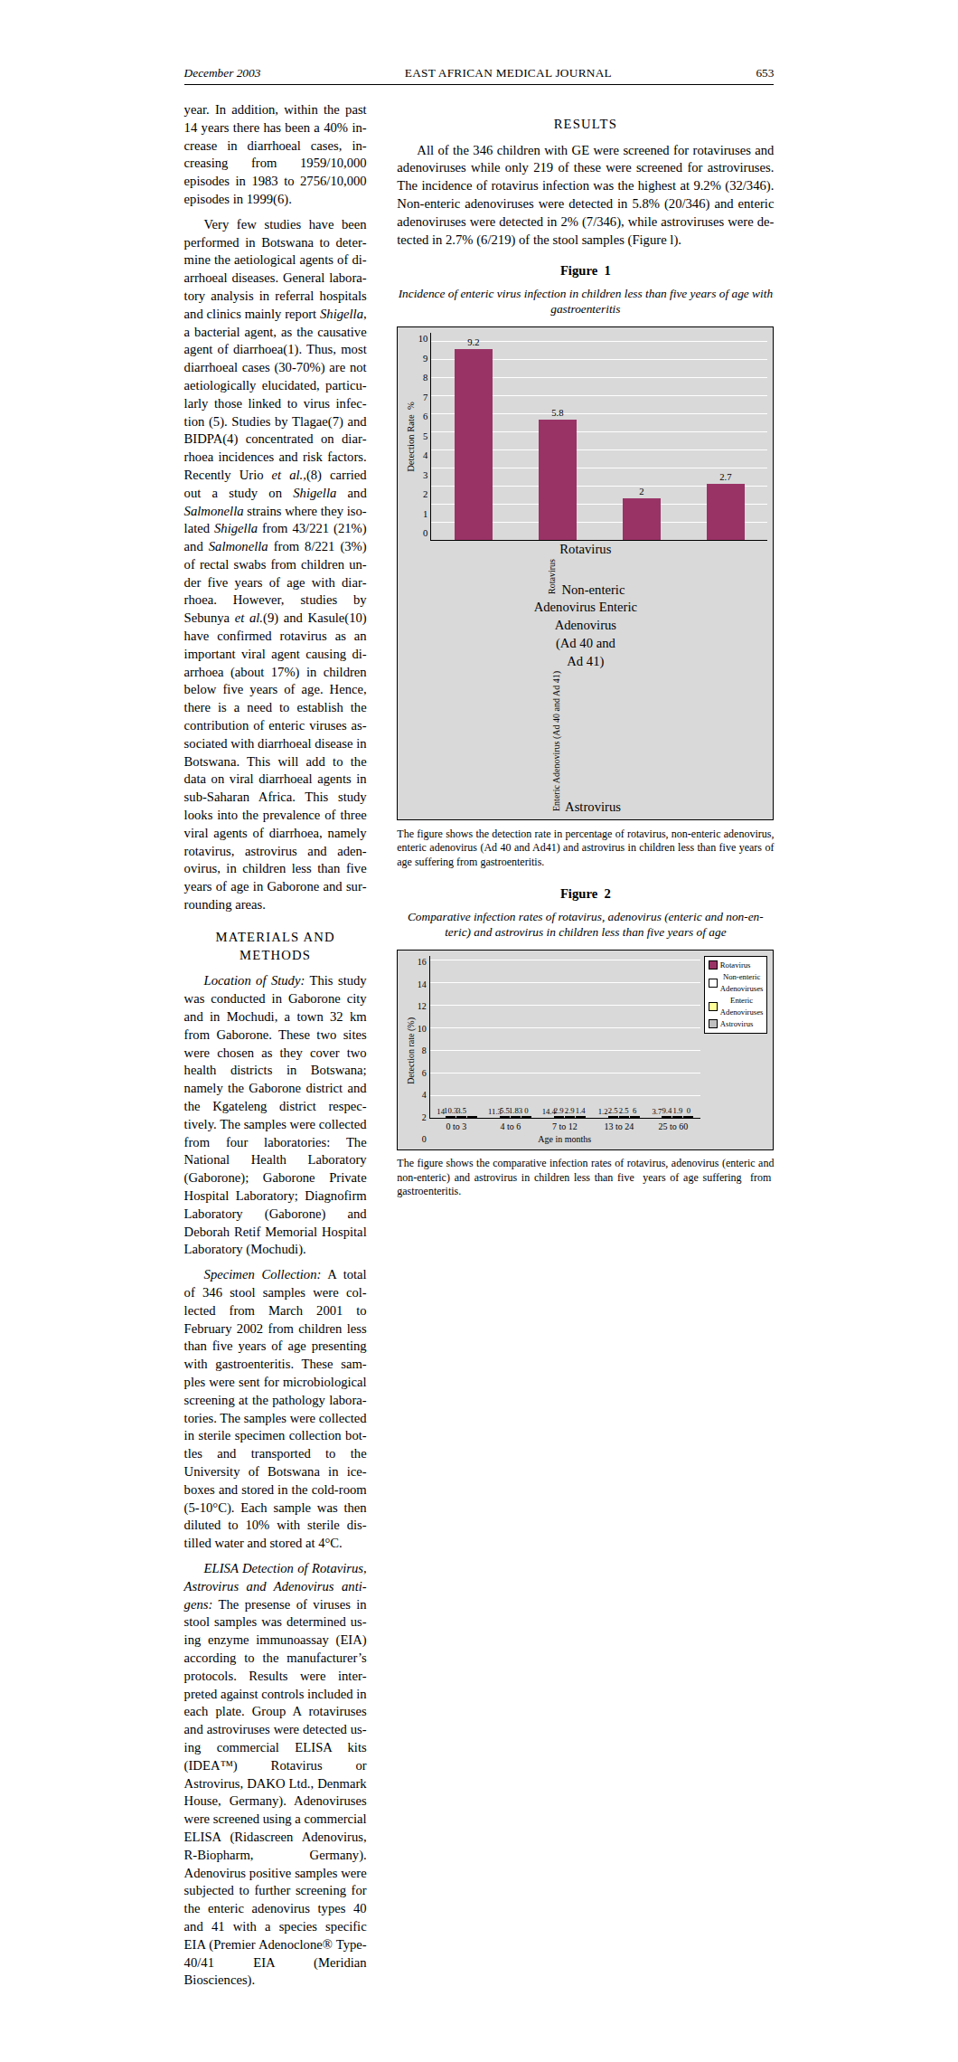December 2003
EAST AFRICAN MEDICAL JOURNAL
653
year. In addition, within the past 14 years there has been a 40% increase in diarrhoeal cases, increasing from 1959/10,000 episodes in 1983 to 2756/10,000 episodes in 1999(6).
Very few studies have been performed in Botswana to determine the aetiological agents of diarrhoeal diseases. General laboratory analysis in referral hospitals and clinics mainly report Shigella, a bacterial agent, as the causative agent of diarrhoea(1). Thus, most diarrhoeal cases (30-70%) are not aetiologically elucidated, particularly those linked to virus infection (5). Studies by Tlagae(7) and BIDPA(4) concentrated on diarrhoea incidences and risk factors. Recently Urio et al.,(8) carried out a study on Shigella and Salmonella strains where they isolated Shigella from 43/221 (21%) and Salmonella from 8/221 (3%) of rectal swabs from children under five years of age with diarrhoea. However, studies by Sebunya et al.(9) and Kasule(10) have confirmed rotavirus as an important viral agent causing diarrhoea (about 17%) in children below five years of age. Hence, there is a need to establish the contribution of enteric viruses associated with diarrhoeal disease in Botswana. This will add to the data on viral diarrhoeal agents in sub-Saharan Africa. This study looks into the prevalence of three viral agents of diarrhoea, namely rotavirus, astrovirus and adenovirus, in children less than five years of age in Gaborone and surrounding areas.
Materials and Methods
Location of Study: This study was conducted in Gaborone city and in Mochudi, a town 32 km from Gaborone. These two sites were chosen as they cover two health districts in Botswana; namely the Gaborone district and the Kgateleng district respectively. The samples were collected from four laboratories: The National Health Laboratory (Gaborone); Gaborone Private Hospital Laboratory; Diagnofirm Laboratory (Gaborone) and Deborah Retif Memorial Hospital Laboratory (Mochudi).
Specimen Collection: A total of 346 stool samples were collected from March 2001 to February 2002 from children less than five years of age presenting with gastroenteritis. These samples were sent for microbiological screening at the pathology laboratories. The samples were collected in sterile specimen collection bottles and transported to the University of Botswana in iceboxes and stored in the cold-room (5-10°C). Each sample was then diluted to 10% with sterile distilled water and stored at 4°C.
ELISA Detection of Rotavirus, Astrovirus and Adenovirus antigens: The presense of viruses in stool samples was determined using enzyme immunoassay (EIA) according to the manufacturer’s protocols. Results were interpreted against controls included in each plate. Group A rotaviruses and astroviruses were detected using commercial ELISA kits (IDEA™) Rotavirus or Astrovirus, DAKO Ltd., Denmark House, Germany). Adenoviruses were screened using a commercial ELISA (Ridascreen Adenovirus, R-Biopharm, Germany). Adenovirus positive samples were subjected to further screening for the enteric adenovirus types 40 and 41 with a species specific EIA (Premier Adenoclone® Type-40/41 EIA (Meridian Biosciences).
Results
All of the 346 children with GE were screened for rotaviruses and adenoviruses while only 219 of these were screened for astroviruses. The incidence of rotavirus infection was the highest at 9.2% (32/346). Non-enteric adenoviruses were detected in 5.8% (20/346) and enteric adenoviruses were detected in 2% (7/346), while astroviruses were detected in 2.7% (6/219) of the stool samples (Figure l).
Figure 1
Incidence of enteric virus infection in children less than five years of age with gastroenteritis
Detection Rate %
10
9
8
7
6
5
4
3
2
1
0
9.2
5.8
2
2.7
Rotavirus
Rotavirus Non-enteric
Adenovirus Enteric
Adenovirus
(Ad 40 and
Ad 41)
Enteric Adenovirus (Ad 40 and Ad 41) Astrovirus
The figure shows the detection rate in percentage of rotavirus, non-enteric adenovirus, enteric adenovirus (Ad 40 and Ad41) and astrovirus in children less than five years of age suffering from gastroenteritis.
Figure 2
Comparative infection rates of rotavirus, adenovirus (enteric and non-enteric) and astrovirus in children less than five years of age
Detection rate (%)
16
14
12
10
8
6
4
2
0
14
10.3
3.5
11.3
5.5
1.83
0
14.4
2.9
2.9
1.4
1.2
2.5
2.5
6
3.7
9.4
1.9
0
0 to 3 4 to 6 7 to 12 13 to 24 25 to 60
Age in months
Rotavirus
Non-enteric
Adenoviruses
Enteric
Adenoviruses
Astrovirus
The figure shows the comparative infection rates of rotavirus, adenovirus (enteric and non-enteric) and astrovirus in children less than five years of age suffering from gastroenteritis.